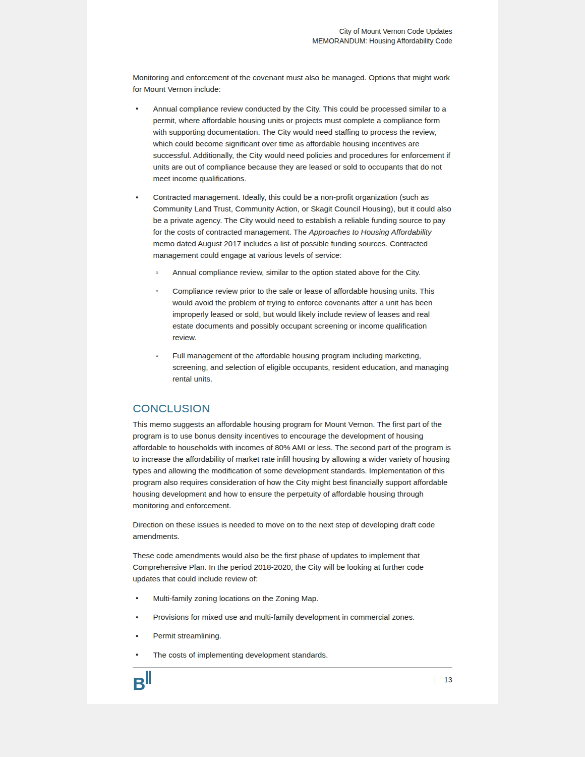City of Mount Vernon Code Updates MEMORANDUM: Housing Affordability Code
Monitoring and enforcement of the covenant must also be managed. Options that might work for Mount Vernon include:
Annual compliance review conducted by the City. This could be processed similar to a permit, where affordable housing units or projects must complete a compliance form with supporting documentation. The City would need staffing to process the review, which could become significant over time as affordable housing incentives are successful. Additionally, the City would need policies and procedures for enforcement if units are out of compliance because they are leased or sold to occupants that do not meet income qualifications.
Contracted management. Ideally, this could be a non-profit organization (such as Community Land Trust, Community Action, or Skagit Council Housing), but it could also be a private agency. The City would need to establish a reliable funding source to pay for the costs of contracted management. The Approaches to Housing Affordability memo dated August 2017 includes a list of possible funding sources. Contracted management could engage at various levels of service:
Annual compliance review, similar to the option stated above for the City.
Compliance review prior to the sale or lease of affordable housing units. This would avoid the problem of trying to enforce covenants after a unit has been improperly leased or sold, but would likely include review of leases and real estate documents and possibly occupant screening or income qualification review.
Full management of the affordable housing program including marketing, screening, and selection of eligible occupants, resident education, and managing rental units.
Conclusion
This memo suggests an affordable housing program for Mount Vernon. The first part of the program is to use bonus density incentives to encourage the development of housing affordable to households with incomes of 80% AMI or less. The second part of the program is to increase the affordability of market rate infill housing by allowing a wider variety of housing types and allowing the modification of some development standards. Implementation of this program also requires consideration of how the City might best financially support affordable housing development and how to ensure the perpetuity of affordable housing through monitoring and enforcement.
Direction on these issues is needed to move on to the next step of developing draft code amendments.
These code amendments would also be the first phase of updates to implement that Comprehensive Plan. In the period 2018-2020, the City will be looking at further code updates that could include review of:
Multi-family zoning locations on the Zoning Map.
Provisions for mixed use and multi-family development in commercial zones.
Permit streamlining.
The costs of implementing development standards.
B
13